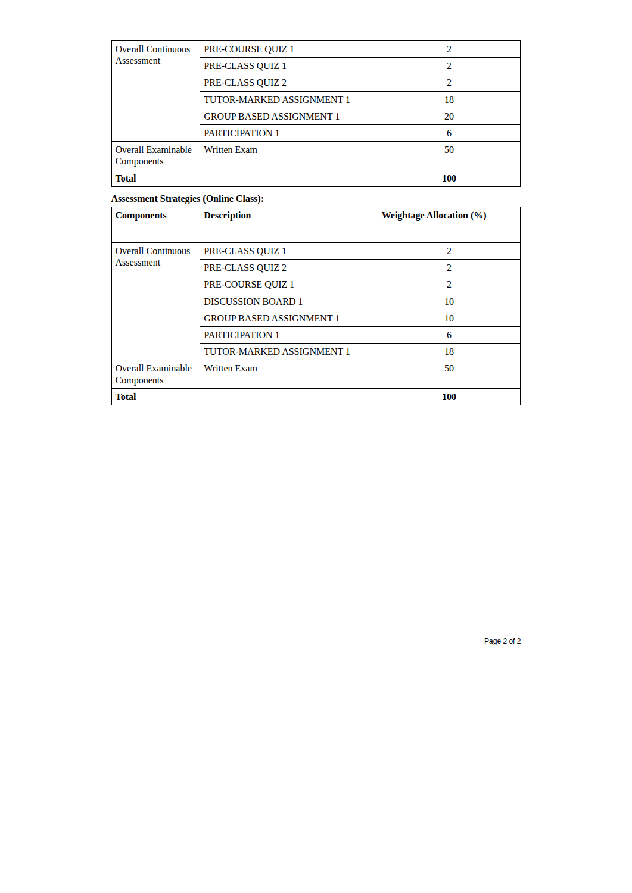| Overall Continuous Assessment | PRE-COURSE QUIZ 1 | 2 |
| PRE-CLASS QUIZ 1 | 2 |
| PRE-CLASS QUIZ 2 | 2 |
| TUTOR-MARKED ASSIGNMENT 1 | 18 |
| GROUP BASED ASSIGNMENT 1 | 20 |
| PARTICIPATION 1 | 6 |
| Overall Examinable Components | Written Exam | 50 |
| Total | 100 |
Assessment Strategies (Online Class):
| Components | Description | Weightage Allocation (%) |
| Overall Continuous Assessment | PRE-CLASS QUIZ 1 | 2 |
| PRE-CLASS QUIZ 2 | 2 |
| PRE-COURSE QUIZ 1 | 2 |
| DISCUSSION BOARD 1 | 10 |
| GROUP BASED ASSIGNMENT 1 | 10 |
| PARTICIPATION 1 | 6 |
| TUTOR-MARKED ASSIGNMENT 1 | 18 |
| Overall Examinable Components | Written Exam | 50 |
| Total | 100 |
Page 2 of 2